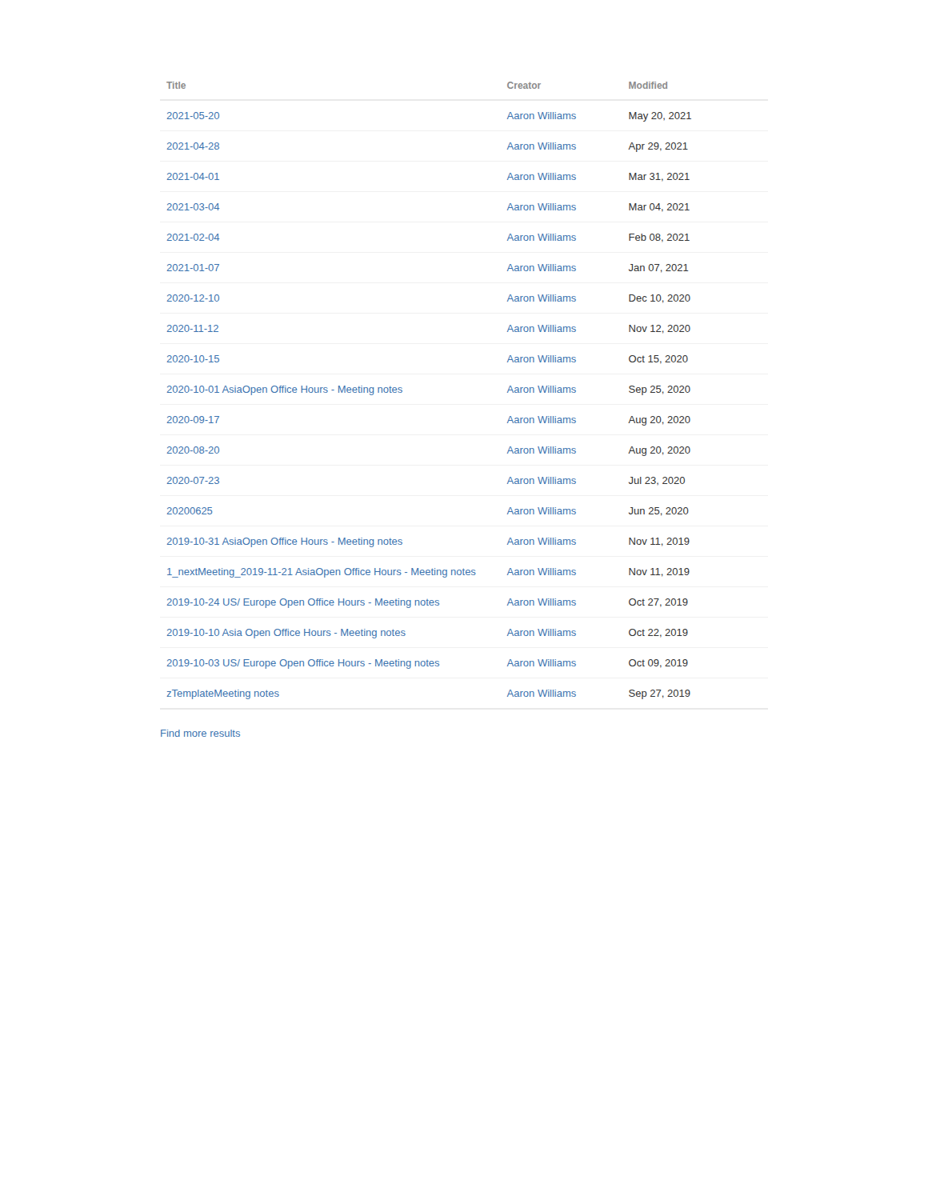| Title | Creator | Modified |
| --- | --- | --- |
| 2021-05-20 | Aaron Williams | May 20, 2021 |
| 2021-04-28 | Aaron Williams | Apr 29, 2021 |
| 2021-04-01 | Aaron Williams | Mar 31, 2021 |
| 2021-03-04 | Aaron Williams | Mar 04, 2021 |
| 2021-02-04 | Aaron Williams | Feb 08, 2021 |
| 2021-01-07 | Aaron Williams | Jan 07, 2021 |
| 2020-12-10 | Aaron Williams | Dec 10, 2020 |
| 2020-11-12 | Aaron Williams | Nov 12, 2020 |
| 2020-10-15 | Aaron Williams | Oct 15, 2020 |
| 2020-10-01 AsiaOpen Office Hours - Meeting notes | Aaron Williams | Sep 25, 2020 |
| 2020-09-17 | Aaron Williams | Aug 20, 2020 |
| 2020-08-20 | Aaron Williams | Aug 20, 2020 |
| 2020-07-23 | Aaron Williams | Jul 23, 2020 |
| 20200625 | Aaron Williams | Jun 25, 2020 |
| 2019-10-31 AsiaOpen Office Hours - Meeting notes | Aaron Williams | Nov 11, 2019 |
| 1_nextMeeting_2019-11-21 AsiaOpen Office Hours - Meeting notes | Aaron Williams | Nov 11, 2019 |
| 2019-10-24 US/ Europe Open Office Hours - Meeting notes | Aaron Williams | Oct 27, 2019 |
| 2019-10-10 Asia Open Office Hours - Meeting notes | Aaron Williams | Oct 22, 2019 |
| 2019-10-03 US/ Europe Open Office Hours - Meeting notes | Aaron Williams | Oct 09, 2019 |
| zTemplateMeeting notes | Aaron Williams | Sep 27, 2019 |
Find more results